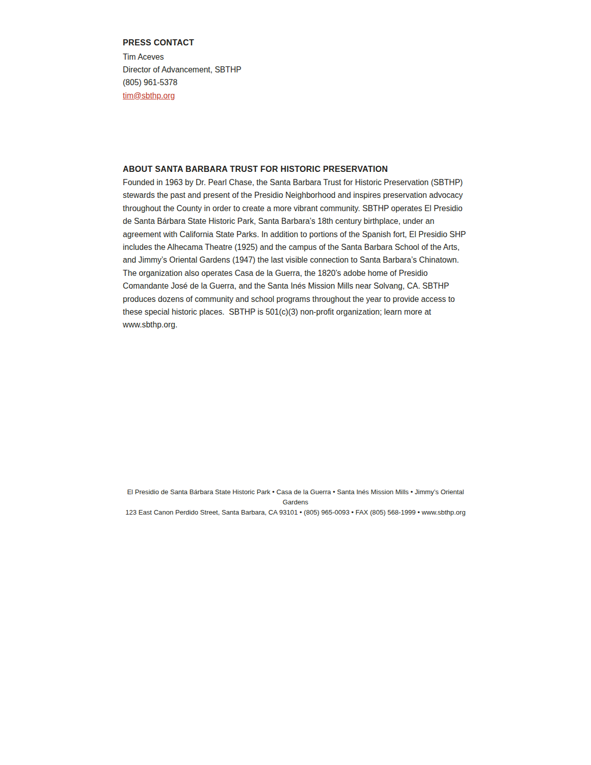PRESS CONTACT
Tim Aceves
Director of Advancement, SBTHP
(805) 961-5378
tim@sbthp.org
ABOUT SANTA BARBARA TRUST FOR HISTORIC PRESERVATION
Founded in 1963 by Dr. Pearl Chase, the Santa Barbara Trust for Historic Preservation (SBTHP) stewards the past and present of the Presidio Neighborhood and inspires preservation advocacy throughout the County in order to create a more vibrant community. SBTHP operates El Presidio de Santa Bárbara State Historic Park, Santa Barbara’s 18th century birthplace, under an agreement with California State Parks. In addition to portions of the Spanish fort, El Presidio SHP includes the Alhecama Theatre (1925) and the campus of the Santa Barbara School of the Arts, and Jimmy’s Oriental Gardens (1947) the last visible connection to Santa Barbara’s Chinatown. The organization also operates Casa de la Guerra, the 1820’s adobe home of Presidio Comandante José de la Guerra, and the Santa Inés Mission Mills near Solvang, CA. SBTHP produces dozens of community and school programs throughout the year to provide access to these special historic places. SBTHP is 501(c)(3) non-profit organization; learn more at www.sbthp.org.
El Presidio de Santa Bárbara State Historic Park • Casa de la Guerra • Santa Inés Mission Mills • Jimmy’s Oriental Gardens
123 East Canon Perdido Street, Santa Barbara, CA 93101 • (805) 965-0093 • FAX (805) 568-1999 • www.sbthp.org